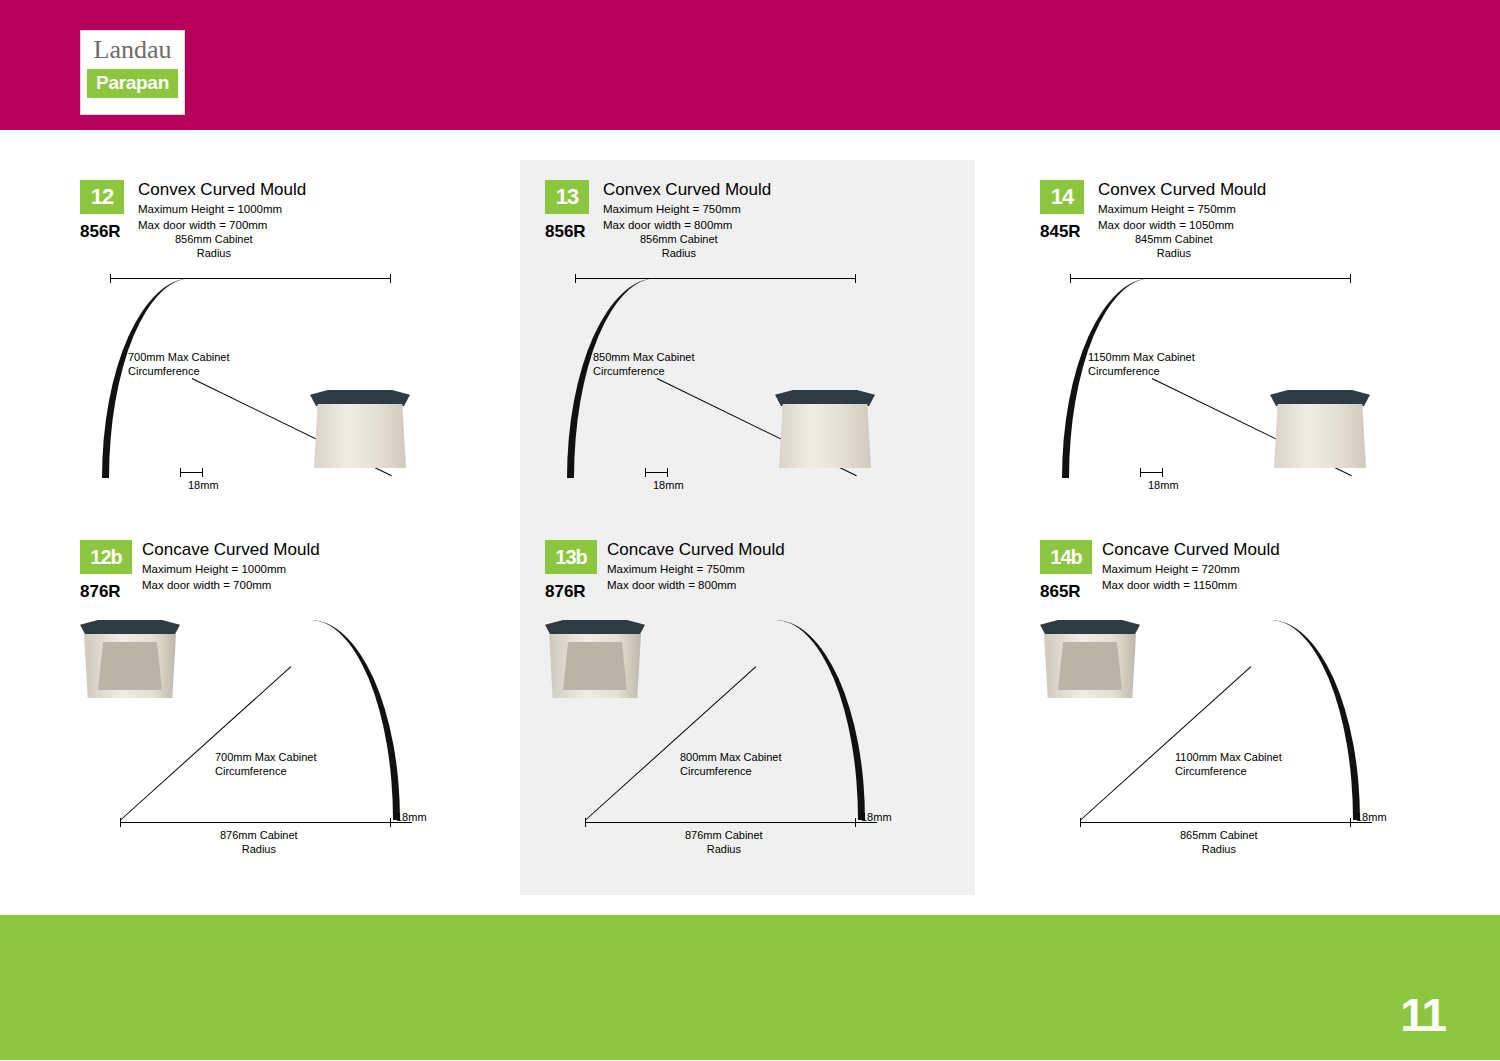Landau
Para pan
BLOCK 12 : Convex Curved Mould 856R
12
856R
Convex Curved Mould
Maximum Height = 1000mm
Max door width = 700mm
856mm Cabinet
Radius
18mm
700mm Max Cabinet
Circumference
BLOCK 12b : Concave Curved Mould 876R
12b
876R
Concave Curved Mould
Maximum Height = 1000mm
Max door width = 700mm
876mm Cabinet
Radius
18mm
700mm Max Cabinet
Circumference
BLOCK 13 : Convex Curved Mould 856R
13
856R
Convex Curved Mould
Maximum Height = 750mm
Max door width = 800mm
856mm Cabinet
Radius
18mm
850mm Max Cabinet
Circumference
BLOCK 13b : Concave Curved Mould 876R
13b
876R
Concave Curved Mould
Maximum Height = 750mm
Max door width = 800mm
876mm Cabinet
Radius
18mm
800mm Max Cabinet
Circumference
BLOCK 14 : Convex Curved Mould 845R
14
845R
Convex Curved Mould
Maximum Height = 750mm
Max door width = 1050mm
845mm Cabinet
Radius
18mm
1150mm Max Cabinet
Circumference
BLOCK 14b : Concave Curved Mould 865R
14b
865R
Concave Curved Mould
Maximum Height = 720mm
Max door width = 1150mm
865mm Cabinet
Radius
18mm
1100mm Max Cabinet
Circumference
11